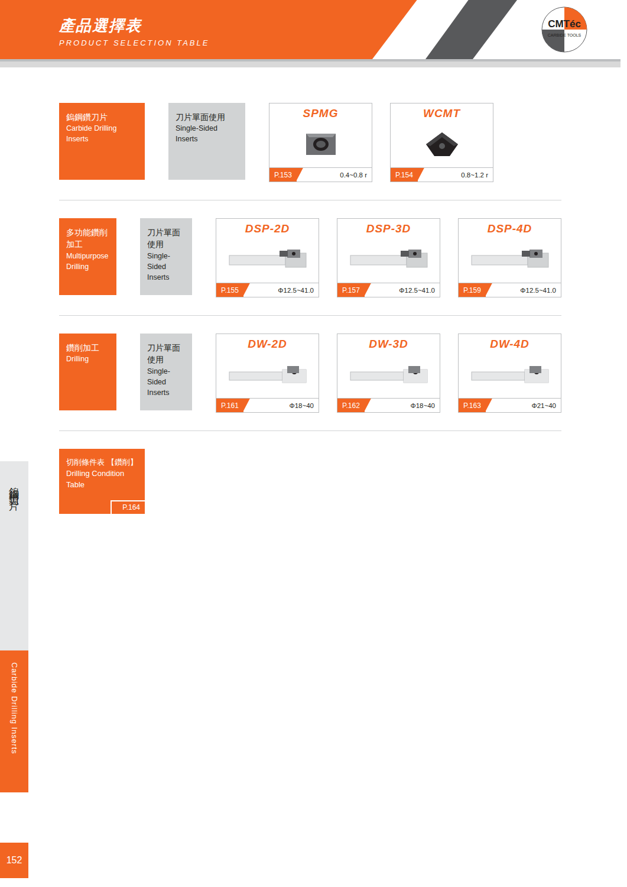產品選擇表
PRODUCT SELECTION TABLE
CMTéc CARBIDE TOOLS
鎢鋼鑽刀片
Carbide Drilling Inserts
152
鎢鋼鑽刀片 Carbide Drilling Inserts
刀片單面使用 Single-Sided Inserts
SPMG
P.153
0.4~0.8 r
WCMT
P.154
0.8~1.2 r
多功能鑽削加工 Multipurpose Drilling
刀片單面使用 Single-Sided Inserts
DSP-2D
P.155
Φ12.5~41.0
DSP-3D
P.157
Φ12.5~41.0
DSP-4D
P.159
Φ12.5~41.0
鑽削加工 Drilling
刀片單面使用 Single-Sided Inserts
DW-2D
P.161
Φ18~40
DW-3D
P.162
Φ18~40
DW-4D
P.163
Φ21~40
切削條件表 【鑽削】 Drilling Condition Table
P.164